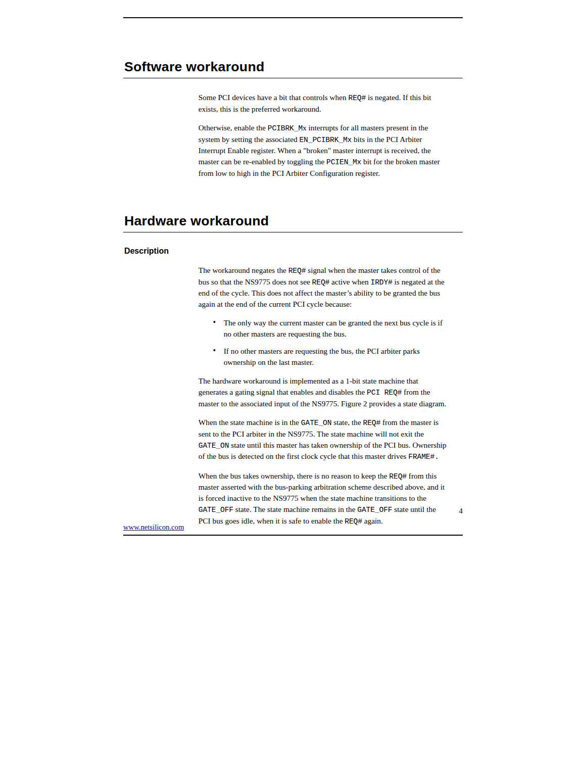Software workaround
Some PCI devices have a bit that controls when REQ# is negated. If this bit exists, this is the preferred workaround.
Otherwise, enable the PCIBRK_Mx interrupts for all masters present in the system by setting the associated EN_PCIBRK_Mx bits in the PCI Arbiter Interrupt Enable register. When a "broken" master interrupt is received, the master can be re-enabled by toggling the PCIEN_Mx bit for the broken master from low to high in the PCI Arbiter Configuration register.
Hardware workaround
Description
The workaround negates the REQ# signal when the master takes control of the bus so that the NS9775 does not see REQ# active when IRDY# is negated at the end of the cycle. This does not affect the master’s ability to be granted the bus again at the end of the current PCI cycle because:
The only way the current master can be granted the next bus cycle is if no other masters are requesting the bus.
If no other masters are requesting the bus, the PCI arbiter parks ownership on the last master.
The hardware workaround is implemented as a 1-bit state machine that generates a gating signal that enables and disables the PCI REQ# from the master to the associated input of the NS9775. Figure 2 provides a state diagram.
When the state machine is in the GATE_ON state, the REQ# from the master is sent to the PCI arbiter in the NS9775. The state machine will not exit the GATE_ON state until this master has taken ownership of the PCI bus. Ownership of the bus is detected on the first clock cycle that this master drives FRAME#.
When the bus takes ownership, there is no reason to keep the REQ# from this master asserted with the bus-parking arbitration scheme described above, and it is forced inactive to the NS9775 when the state machine transitions to the GATE_OFF state. The state machine remains in the GATE_OFF state until the PCI bus goes idle, when it is safe to enable the REQ# again.
4
www.netsilicon.com